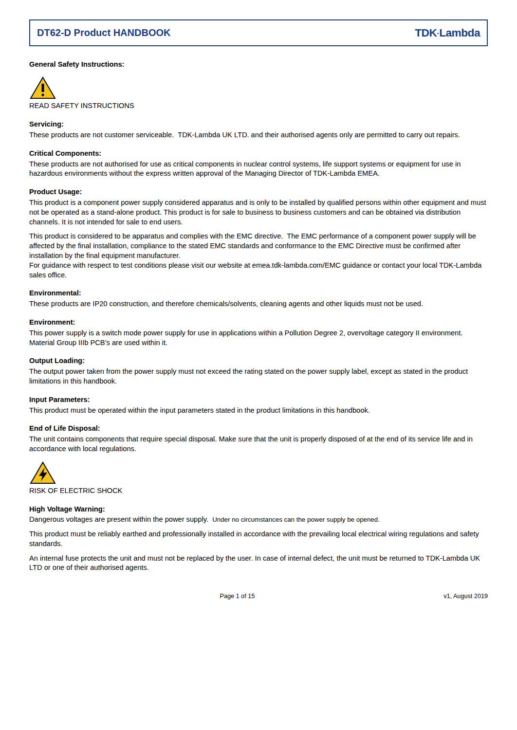DT62-D Product HANDBOOK
TDK·Lambda
General Safety Instructions:
READ SAFETY INSTRUCTIONS
Servicing:
These products are not customer serviceable. TDK-Lambda UK LTD. and their authorised agents only are permitted to carry out repairs.
Critical Components:
These products are not authorised for use as critical components in nuclear control systems, life support systems or equipment for use in hazardous environments without the express written approval of the Managing Director of TDK-Lambda EMEA.
Product Usage:
This product is a component power supply considered apparatus and is only to be installed by qualified persons within other equipment and must not be operated as a stand-alone product. This product is for sale to business to business customers and can be obtained via distribution channels. It is not intended for sale to end users.
This product is considered to be apparatus and complies with the EMC directive. The EMC performance of a component power supply will be affected by the final installation, compliance to the stated EMC standards and conformance to the EMC Directive must be confirmed after installation by the final equipment manufacturer.
For guidance with respect to test conditions please visit our website at emea.tdk-lambda.com/EMC guidance or contact your local TDK-Lambda sales office.
Environmental:
These products are IP20 construction, and therefore chemicals/solvents, cleaning agents and other liquids must not be used.
Environment:
This power supply is a switch mode power supply for use in applications within a Pollution Degree 2, overvoltage category II environment. Material Group IIIb PCB’s are used within it.
Output Loading:
The output power taken from the power supply must not exceed the rating stated on the power supply label, except as stated in the product limitations in this handbook.
Input Parameters:
This product must be operated within the input parameters stated in the product limitations in this handbook.
End of Life Disposal:
The unit contains components that require special disposal. Make sure that the unit is properly disposed of at the end of its service life and in accordance with local regulations.
RISK OF ELECTRIC SHOCK
High Voltage Warning:
Dangerous voltages are present within the power supply. Under no circumstances can the power supply be opened.
This product must be reliably earthed and professionally installed in accordance with the prevailing local electrical wiring regulations and safety standards.
An internal fuse protects the unit and must not be replaced by the user. In case of internal defect, the unit must be returned to TDK-Lambda UK LTD or one of their authorised agents.
Page 1 of 15
v1, August 2019